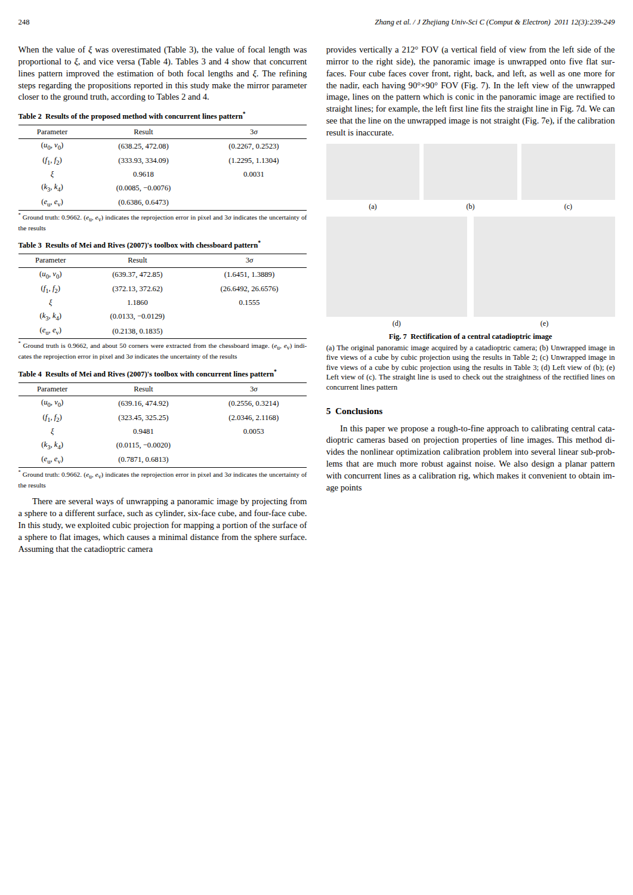248 Zhang et al. / J Zhejiang Univ-Sci C (Comput & Electron) 2011 12(3):239-249
When the value of ξ was overestimated (Table 3), the value of focal length was proportional to ξ, and vice versa (Table 4). Tables 3 and 4 show that concurrent lines pattern improved the estimation of both focal lengths and ξ. The refining steps regarding the propositions reported in this study make the mirror parameter closer to the ground truth, according to Tables 2 and 4.
Table 2 Results of the proposed method with concurrent lines pattern*
| Parameter | Result | 3 σ |
| --- | --- | --- |
| ( u 0 , v 0 ) | (638.25, 472.08) | (0.2267, 0.2523) |
| ( f 1 , f 2 ) | (333.93, 334.09) | (1.2295, 1.1304) |
| ξ | 0.9618 | 0.0031 |
| ( k 3 , k 4 ) | (0.0085, −0.0076) | |
| ( e u , e v ) | (0.6386, 0.6473) | |
* Ground truth: 0.9662. (eu, ev) indicates the reprojection error in pixel and 3σ indicates the uncertainty of the results
Table 3 Results of Mei and Rives (2007)'s toolbox with chessboard pattern*
| Parameter | Result | 3 σ |
| --- | --- | --- |
| ( u 0 , v 0 ) | (639.37, 472.85) | (1.6451, 1.3889) |
| ( f 1 , f 2 ) | (372.13, 372.62) | (26.6492, 26.6576) |
| ξ | 1.1860 | 0.1555 |
| ( k 3 , k 4 ) | (0.0133, −0.0129) | |
| ( e u , e v ) | (0.2138, 0.1835) | |
* Ground truth is 0.9662, and about 50 corners were extracted from the chessboard image. (eu, ev) indicates the reprojection error in pixel and 3σ indicates the uncertainty of the results
Table 4 Results of Mei and Rives (2007)'s toolbox with concurrent lines pattern*
| Parameter | Result | 3 σ |
| --- | --- | --- |
| ( u 0 , v 0 ) | (639.16, 474.92) | (0.2556, 0.3214) |
| ( f 1 , f 2 ) | (323.45, 325.25) | (2.0346, 2.1168) |
| ξ | 0.9481 | 0.0053 |
| ( k 3 , k 4 ) | (0.0115, −0.0020) | |
| ( e u , e v ) | (0.7871, 0.6813) | |
* Ground truth: 0.9662. (eu, ev) indicates the reprojection error in pixel and 3σ indicates the uncertainty of the results
There are several ways of unwrapping a panoramic image by projecting from a sphere to a different surface, such as cylinder, six-face cube, and four-face cube. In this study, we exploited cubic projection for mapping a portion of the surface of a sphere to flat images, which causes a minimal distance from the sphere surface. Assuming that the catadioptric camera
provides vertically a 212° FOV (a vertical field of view from the left side of the mirror to the right side), the panoramic image is unwrapped onto five flat surfaces. Four cube faces cover front, right, back, and left, as well as one more for the nadir, each having 90°×90° FOV (Fig. 7). In the left view of the unwrapped image, lines on the pattern which is conic in the panoramic image are rectified to straight lines; for example, the left first line fits the straight line in Fig. 7d. We can see that the line on the unwrapped image is not straight (Fig. 7e), if the calibration result is inaccurate.
(a)
(b)
(c)
(d)
(e)
Fig. 7 Rectification of a central catadioptric image (a) The original panoramic image acquired by a catadioptric camera; (b) Unwrapped image in five views of a cube by cubic projection using the results in Table 2; (c) Unwrapped image in five views of a cube by cubic projection using the results in Table 3; (d) Left view of (b); (e) Left view of (c). The straight line is used to check out the straightness of the rectified lines on concurrent lines pattern
5 Conclusions
In this paper we propose a rough-to-fine approach to calibrating central catadioptric cameras based on projection properties of line images. This method divides the nonlinear optimization calibration problem into several linear sub-problems that are much more robust against noise. We also design a planar pattern with concurrent lines as a calibration rig, which makes it convenient to obtain image points